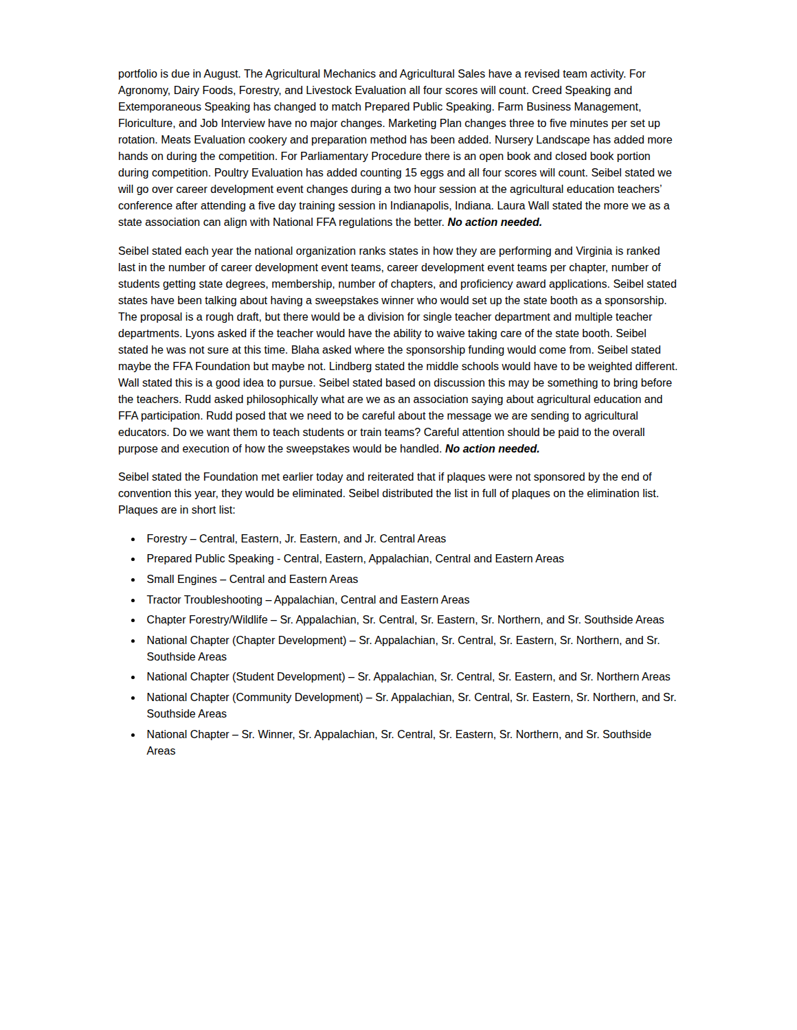portfolio is due in August. The Agricultural Mechanics and Agricultural Sales have a revised team activity. For Agronomy, Dairy Foods, Forestry, and Livestock Evaluation all four scores will count. Creed Speaking and Extemporaneous Speaking has changed to match Prepared Public Speaking. Farm Business Management, Floriculture, and Job Interview have no major changes. Marketing Plan changes three to five minutes per set up rotation. Meats Evaluation cookery and preparation method has been added. Nursery Landscape has added more hands on during the competition. For Parliamentary Procedure there is an open book and closed book portion during competition. Poultry Evaluation has added counting 15 eggs and all four scores will count. Seibel stated we will go over career development event changes during a two hour session at the agricultural education teachers’ conference after attending a five day training session in Indianapolis, Indiana. Laura Wall stated the more we as a state association can align with National FFA regulations the better. No action needed.
Seibel stated each year the national organization ranks states in how they are performing and Virginia is ranked last in the number of career development event teams, career development event teams per chapter, number of students getting state degrees, membership, number of chapters, and proficiency award applications. Seibel stated states have been talking about having a sweepstakes winner who would set up the state booth as a sponsorship. The proposal is a rough draft, but there would be a division for single teacher department and multiple teacher departments. Lyons asked if the teacher would have the ability to waive taking care of the state booth. Seibel stated he was not sure at this time. Blaha asked where the sponsorship funding would come from. Seibel stated maybe the FFA Foundation but maybe not. Lindberg stated the middle schools would have to be weighted different. Wall stated this is a good idea to pursue. Seibel stated based on discussion this may be something to bring before the teachers. Rudd asked philosophically what are we as an association saying about agricultural education and FFA participation. Rudd posed that we need to be careful about the message we are sending to agricultural educators. Do we want them to teach students or train teams? Careful attention should be paid to the overall purpose and execution of how the sweepstakes would be handled. No action needed.
Seibel stated the Foundation met earlier today and reiterated that if plaques were not sponsored by the end of convention this year, they would be eliminated. Seibel distributed the list in full of plaques on the elimination list. Plaques are in short list:
Forestry – Central, Eastern, Jr. Eastern, and Jr. Central Areas
Prepared Public Speaking - Central, Eastern, Appalachian, Central and Eastern Areas
Small Engines – Central and Eastern Areas
Tractor Troubleshooting – Appalachian, Central and Eastern Areas
Chapter Forestry/Wildlife – Sr. Appalachian, Sr. Central, Sr. Eastern, Sr. Northern, and Sr. Southside Areas
National Chapter (Chapter Development) – Sr. Appalachian, Sr. Central, Sr. Eastern, Sr. Northern, and Sr. Southside Areas
National Chapter (Student Development) – Sr. Appalachian, Sr. Central, Sr. Eastern, and Sr. Northern Areas
National Chapter (Community Development) – Sr. Appalachian, Sr. Central, Sr. Eastern, Sr. Northern, and Sr. Southside Areas
National Chapter – Sr. Winner, Sr. Appalachian, Sr. Central, Sr. Eastern, Sr. Northern, and Sr. Southside Areas